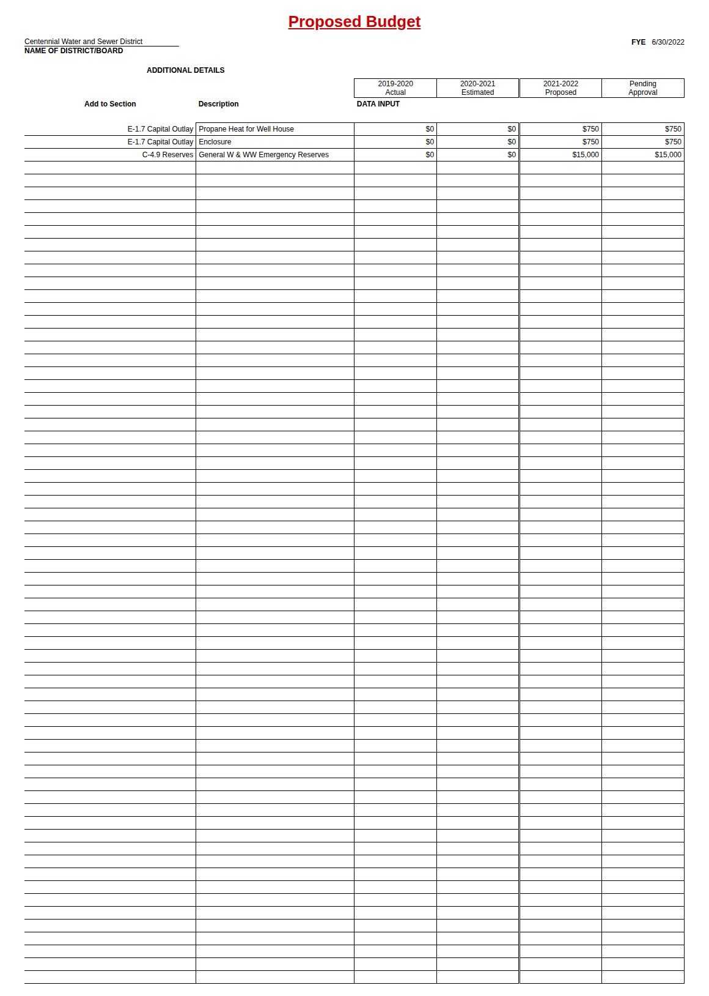Proposed Budget
Centennial Water and Sewer District
FYE 6/30/2022
NAME OF DISTRICT/BOARD
ADDITIONAL DETAILS
| | | 2019-2020 Actual | 2020-2021 Estimated | 2021-2022 Proposed | Pending Approval |
| Add to Section | Description | DATA INPUT | | |
| E-1.7 Capital Outlay | Propane Heat for Well House | $0 | $0 | $750 | $750 |
| E-1.7 Capital Outlay | Enclosure | $0 | $0 | $750 | $750 |
| C-4.9 Reserves | General W & WW Emergency Reserves | $0 | $0 | $15,000 | $15,000 |